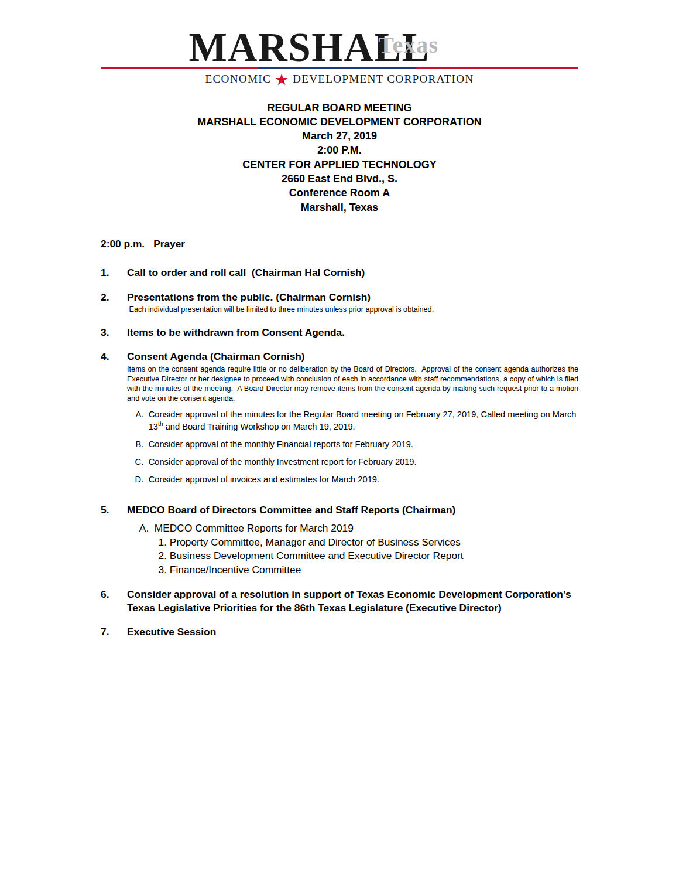MARSHALLTexas
ECONOMIC ★ DEVELOPMENT CORPORATION
REGULAR BOARD MEETING
MARSHALL ECONOMIC DEVELOPMENT CORPORATION
March 27, 2019
2:00 P.M.
CENTER FOR APPLIED TECHNOLOGY
2660 East End Blvd., S.
Conference Room A
Marshall, Texas
2:00 p.m. Prayer
1.
Call to order and roll call (Chairman Hal Cornish)
2.
Presentations from the public. (Chairman Cornish)
Each individual presentation will be limited to three minutes unless prior approval is obtained.
3.
Items to be withdrawn from Consent Agenda.
4.
Consent Agenda (Chairman Cornish)
Items on the consent agenda require little or no deliberation by the Board of Directors. Approval of the consent agenda authorizes the Executive Director or her designee to proceed with conclusion of each in accordance with staff recommendations, a copy of which is filed with the minutes of the meeting. A Board Director may remove items from the consent agenda by making such request prior to a motion and vote on the consent agenda.
Consider approval of the minutes for the Regular Board meeting on February 27, 2019, Called meeting on March 13th and Board Training Workshop on March 19, 2019.
Consider approval of the monthly Financial reports for February 2019.
Consider approval of the monthly Investment report for February 2019.
Consider approval of invoices and estimates for March 2019.
5.
MEDCO Board of Directors Committee and Staff Reports (Chairman)
A. MEDCO Committee Reports for March 2019
Property Committee, Manager and Director of Business Services
Business Development Committee and Executive Director Report
Finance/Incentive Committee
6.
Consider approval of a resolution in support of Texas Economic Development Corporation’s Texas Legislative Priorities for the 86th Texas Legislature (Executive Director)
7.
Executive Session